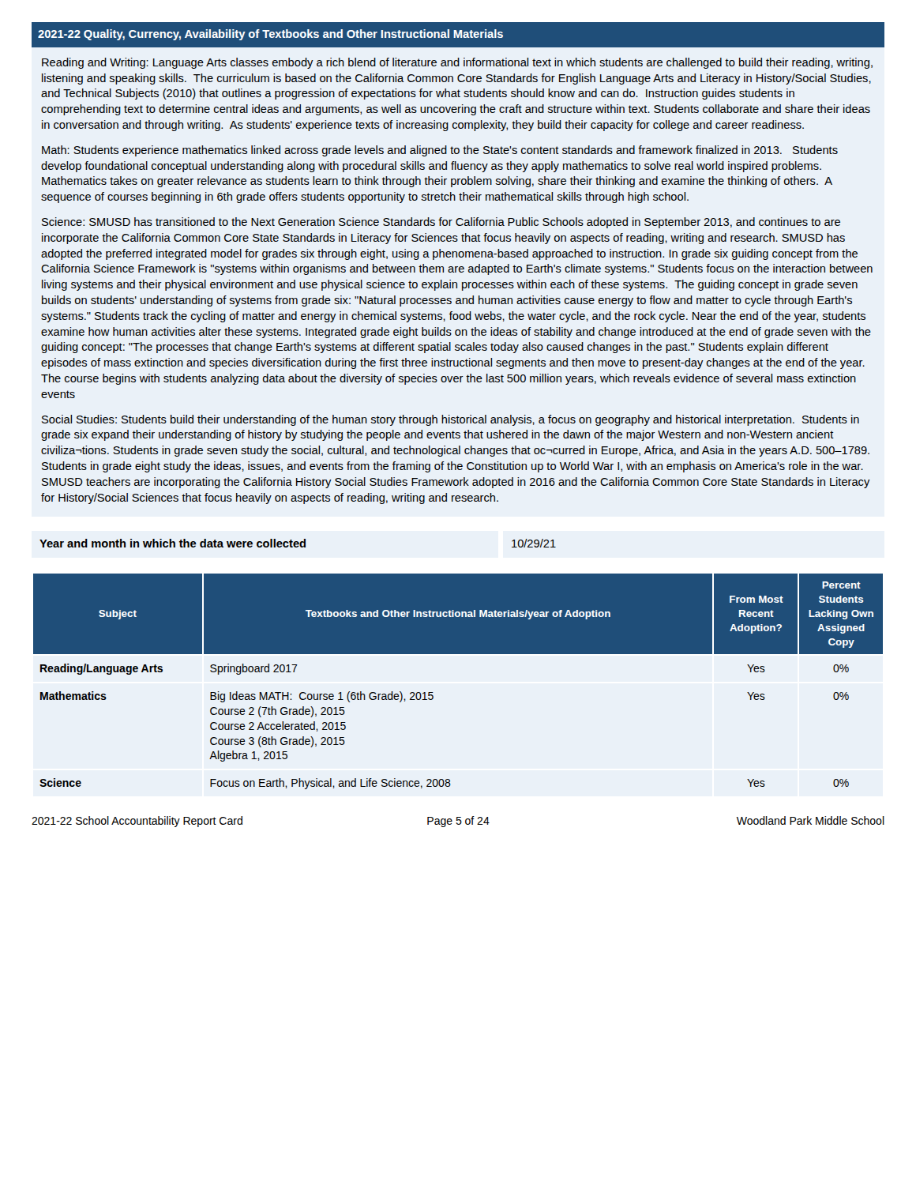2021-22 Quality, Currency, Availability of Textbooks and Other Instructional Materials
Reading and Writing: Language Arts classes embody a rich blend of literature and informational text in which students are challenged to build their reading, writing, listening and speaking skills. The curriculum is based on the California Common Core Standards for English Language Arts and Literacy in History/Social Studies, and Technical Subjects (2010) that outlines a progression of expectations for what students should know and can do. Instruction guides students in comprehending text to determine central ideas and arguments, as well as uncovering the craft and structure within text. Students collaborate and share their ideas in conversation and through writing. As students' experience texts of increasing complexity, they build their capacity for college and career readiness.
Math: Students experience mathematics linked across grade levels and aligned to the State's content standards and framework finalized in 2013. Students develop foundational conceptual understanding along with procedural skills and fluency as they apply mathematics to solve real world inspired problems. Mathematics takes on greater relevance as students learn to think through their problem solving, share their thinking and examine the thinking of others. A sequence of courses beginning in 6th grade offers students opportunity to stretch their mathematical skills through high school.
Science: SMUSD has transitioned to the Next Generation Science Standards for California Public Schools adopted in September 2013, and continues to are incorporate the California Common Core State Standards in Literacy for Sciences that focus heavily on aspects of reading, writing and research. SMUSD has adopted the preferred integrated model for grades six through eight, using a phenomena-based approached to instruction. In grade six guiding concept from the California Science Framework is "systems within organisms and between them are adapted to Earth's climate systems." Students focus on the interaction between living systems and their physical environment and use physical science to explain processes within each of these systems. The guiding concept in grade seven builds on students' understanding of systems from grade six: "Natural processes and human activities cause energy to flow and matter to cycle through Earth's systems." Students track the cycling of matter and energy in chemical systems, food webs, the water cycle, and the rock cycle. Near the end of the year, students examine how human activities alter these systems. Integrated grade eight builds on the ideas of stability and change introduced at the end of grade seven with the guiding concept: "The processes that change Earth's systems at different spatial scales today also caused changes in the past." Students explain different episodes of mass extinction and species diversification during the first three instructional segments and then move to present-day changes at the end of the year. The course begins with students analyzing data about the diversity of species over the last 500 million years, which reveals evidence of several mass extinction events
Social Studies: Students build their understanding of the human story through historical analysis, a focus on geography and historical interpretation. Students in grade six expand their understanding of history by studying the people and events that ushered in the dawn of the major Western and non-Western ancient civiliza¬tions. Students in grade seven study the social, cultural, and technological changes that oc¬curred in Europe, Africa, and Asia in the years A.D. 500–1789. Students in grade eight study the ideas, issues, and events from the framing of the Constitution up to World War I, with an emphasis on America's role in the war. SMUSD teachers are incorporating the California History Social Studies Framework adopted in 2016 and the California Common Core State Standards in Literacy for History/Social Sciences that focus heavily on aspects of reading, writing and research.
Year and month in which the data were collected
10/29/21
| Subject | Textbooks and Other Instructional Materials/year of Adoption | From Most Recent Adoption? | Percent Students Lacking Own Assigned Copy |
| --- | --- | --- | --- |
| Reading/Language Arts | Springboard 2017 | Yes | 0% |
| Mathematics | Big Ideas MATH: Course 1 (6th Grade), 2015 Course 2 (7th Grade), 2015 Course 2 Accelerated, 2015 Course 3 (8th Grade), 2015 Algebra 1, 2015 | Yes | 0% |
| Science | Focus on Earth, Physical, and Life Science, 2008 | Yes | 0% |
2021-22 School Accountability Report Card
Page 5 of 24
Woodland Park Middle School